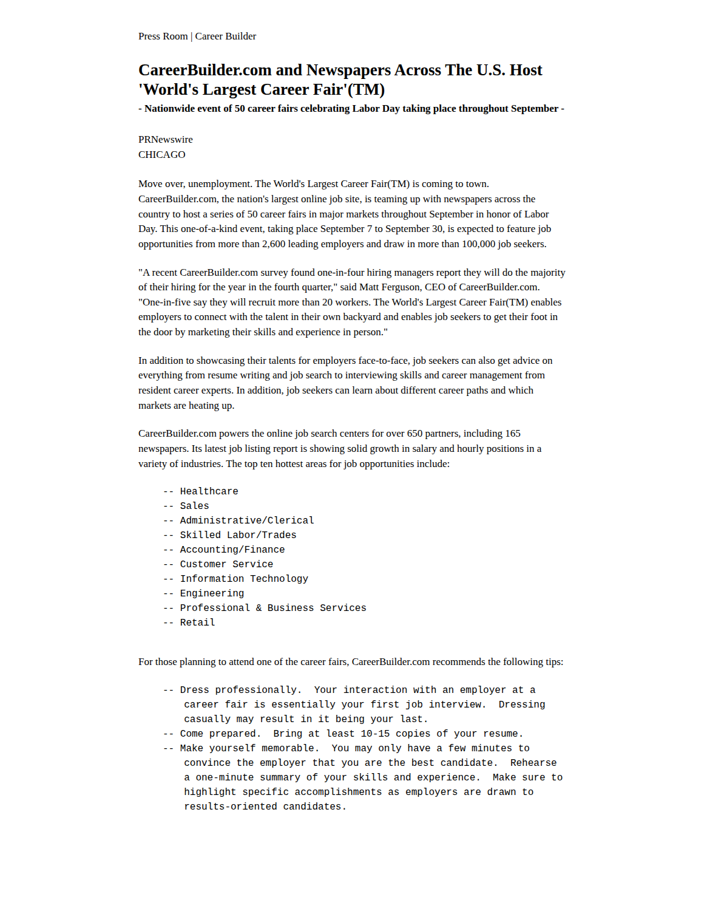Press Room | Career Builder
CareerBuilder.com and Newspapers Across The U.S. Host 'World's Largest Career Fair'(TM)
- Nationwide event of 50 career fairs celebrating Labor Day taking place throughout September -
PRNewswire
CHICAGO
Move over, unemployment. The World's Largest Career Fair(TM) is coming to town. CareerBuilder.com, the nation's largest online job site, is teaming up with newspapers across the country to host a series of 50 career fairs in major markets throughout September in honor of Labor Day. This one-of-a-kind event, taking place September 7 to September 30, is expected to feature job opportunities from more than 2,600 leading employers and draw in more than 100,000 job seekers.
"A recent CareerBuilder.com survey found one-in-four hiring managers report they will do the majority of their hiring for the year in the fourth quarter," said Matt Ferguson, CEO of CareerBuilder.com. "One-in-five say they will recruit more than 20 workers. The World's Largest Career Fair(TM) enables employers to connect with the talent in their own backyard and enables job seekers to get their foot in the door by marketing their skills and experience in person."
In addition to showcasing their talents for employers face-to-face, job seekers can also get advice on everything from resume writing and job search to interviewing skills and career management from resident career experts. In addition, job seekers can learn about different career paths and which markets are heating up.
CareerBuilder.com powers the online job search centers for over 650 partners, including 165 newspapers. Its latest job listing report is showing solid growth in salary and hourly positions in a variety of industries. The top ten hottest areas for job opportunities include:
Healthcare
Sales
Administrative/Clerical
Skilled Labor/Trades
Accounting/Finance
Customer Service
Information Technology
Engineering
Professional & Business Services
Retail
For those planning to attend one of the career fairs, CareerBuilder.com recommends the following tips:
Dress professionally. Your interaction with an employer at a career fair is essentially your first job interview. Dressing casually may result in it being your last.
Come prepared. Bring at least 10-15 copies of your resume.
Make yourself memorable. You may only have a few minutes to convince the employer that you are the best candidate. Rehearse a one-minute summary of your skills and experience. Make sure to highlight specific accomplishments as employers are drawn to results-oriented candidates.